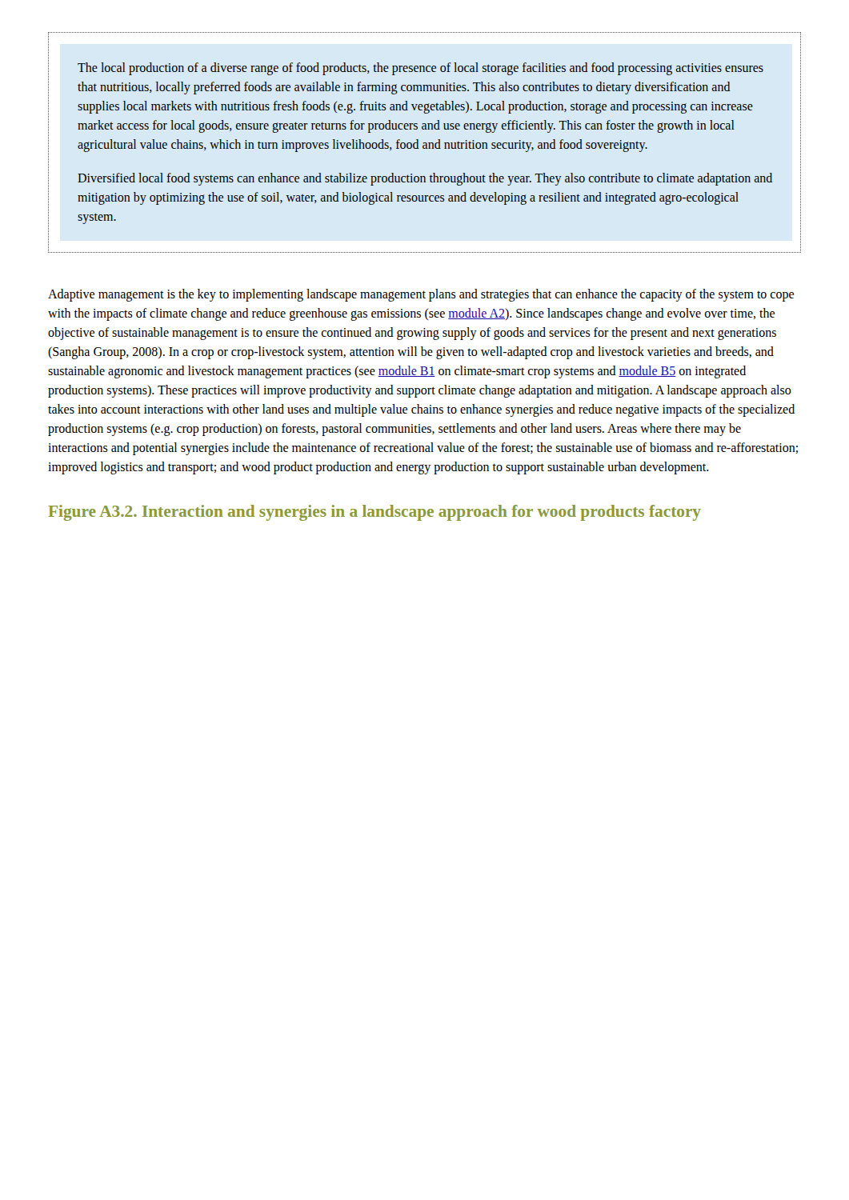The local production of a diverse range of food products, the presence of local storage facilities and food processing activities ensures that nutritious, locally preferred foods are available in farming communities. This also contributes to dietary diversification and supplies local markets with nutritious fresh foods (e.g. fruits and vegetables). Local production, storage and processing can increase market access for local goods, ensure greater returns for producers and use energy efficiently. This can foster the growth in local agricultural value chains, which in turn improves livelihoods, food and nutrition security, and food sovereignty.
Diversified local food systems can enhance and stabilize production throughout the year. They also contribute to climate adaptation and mitigation by optimizing the use of soil, water, and biological resources and developing a resilient and integrated agro-ecological system.
Adaptive management is the key to implementing landscape management plans and strategies that can enhance the capacity of the system to cope with the impacts of climate change and reduce greenhouse gas emissions (see module A2). Since landscapes change and evolve over time, the objective of sustainable management is to ensure the continued and growing supply of goods and services for the present and next generations (Sangha Group, 2008). In a crop or crop-livestock system, attention will be given to well-adapted crop and livestock varieties and breeds, and sustainable agronomic and livestock management practices (see module B1 on climate-smart crop systems and module B5 on integrated production systems). These practices will improve productivity and support climate change adaptation and mitigation. A landscape approach also takes into account interactions with other land uses and multiple value chains to enhance synergies and reduce negative impacts of the specialized production systems (e.g. crop production) on forests, pastoral communities, settlements and other land users. Areas where there may be interactions and potential synergies include the maintenance of recreational value of the forest; the sustainable use of biomass and re-afforestation; improved logistics and transport; and wood product production and energy production to support sustainable urban development.
Figure A3.2. Interaction and synergies in a landscape approach for wood products factory